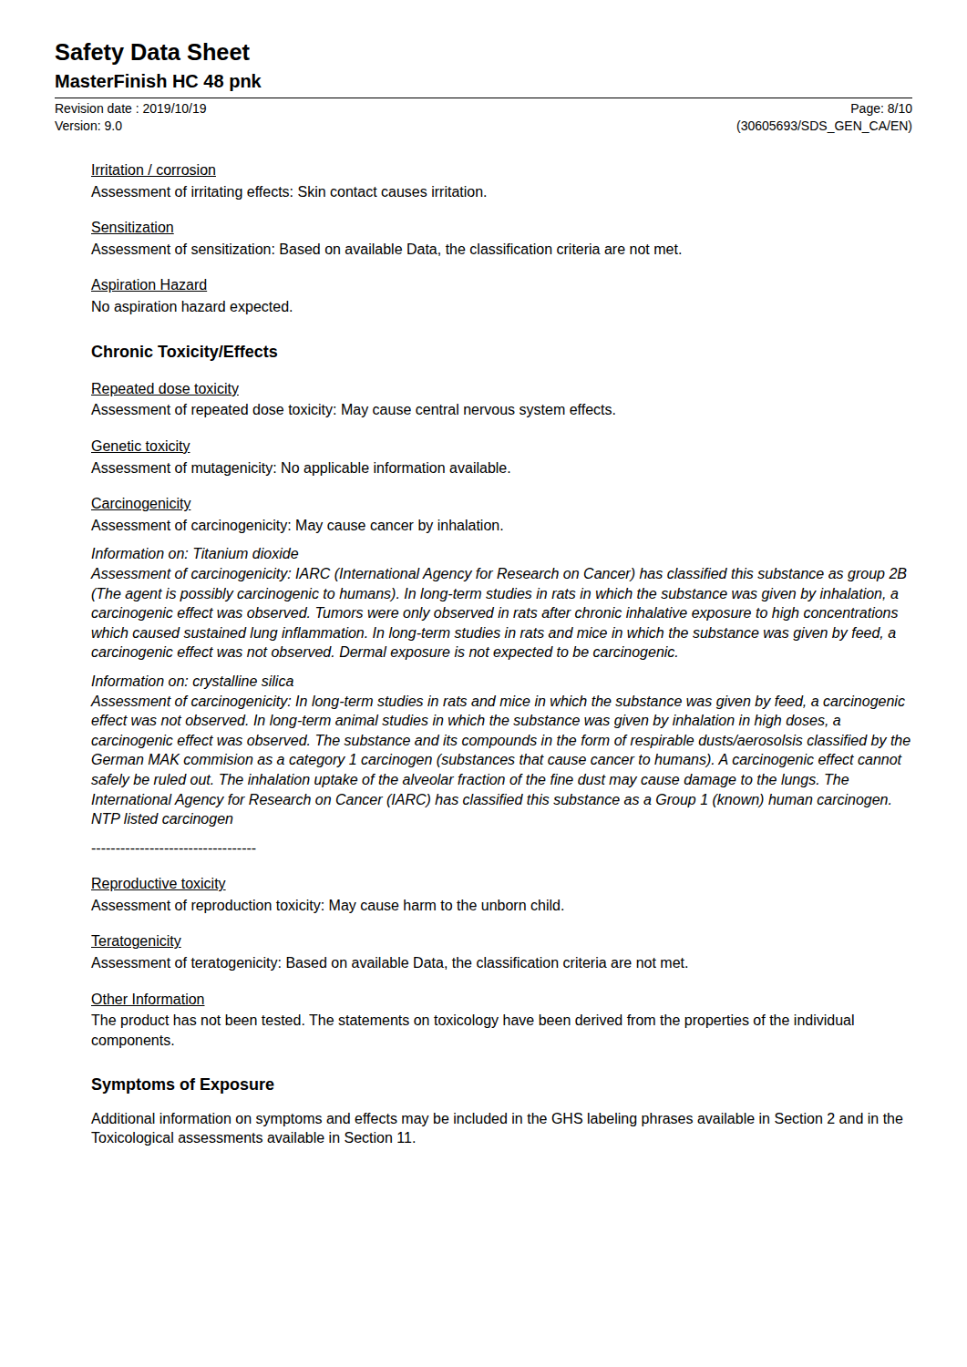Safety Data Sheet
MasterFinish HC 48 pnk
Revision date : 2019/10/19
Version: 9.0
Page: 8/10
(30605693/SDS_GEN_CA/EN)
Irritation / corrosion
Assessment of irritating effects: Skin contact causes irritation.
Sensitization
Assessment of sensitization: Based on available Data, the classification criteria are not met.
Aspiration Hazard
No aspiration hazard expected.
Chronic Toxicity/Effects
Repeated dose toxicity
Assessment of repeated dose toxicity: May cause central nervous system effects.
Genetic toxicity
Assessment of mutagenicity: No applicable information available.
Carcinogenicity
Assessment of carcinogenicity: May cause cancer by inhalation.
Information on: Titanium dioxide
Assessment of carcinogenicity: IARC (International Agency for Research on Cancer) has classified this substance as group 2B (The agent is possibly carcinogenic to humans). In long-term studies in rats in which the substance was given by inhalation, a carcinogenic effect was observed. Tumors were only observed in rats after chronic inhalative exposure to high concentrations which caused sustained lung inflammation. In long-term studies in rats and mice in which the substance was given by feed, a carcinogenic effect was not observed. Dermal exposure is not expected to be carcinogenic.
Information on: crystalline silica
Assessment of carcinogenicity: In long-term studies in rats and mice in which the substance was given by feed, a carcinogenic effect was not observed. In long-term animal studies in which the substance was given by inhalation in high doses, a carcinogenic effect was observed. The substance and its compounds in the form of respirable dusts/aerosolsis classified by the German MAK commision as a category 1 carcinogen (substances that cause cancer to humans). A carcinogenic effect cannot safely be ruled out. The inhalation uptake of the alveolar fraction of the fine dust may cause damage to the lungs. The International Agency for Research on Cancer (IARC) has classified this substance as a Group 1 (known) human carcinogen.
NTP listed carcinogen
----------------------------------
Reproductive toxicity
Assessment of reproduction toxicity: May cause harm to the unborn child.
Teratogenicity
Assessment of teratogenicity: Based on available Data, the classification criteria are not met.
Other Information
The product has not been tested. The statements on toxicology have been derived from the properties of the individual components.
Symptoms of Exposure
Additional information on symptoms and effects may be included in the GHS labeling phrases available in Section 2 and in the Toxicological assessments available in Section 11.